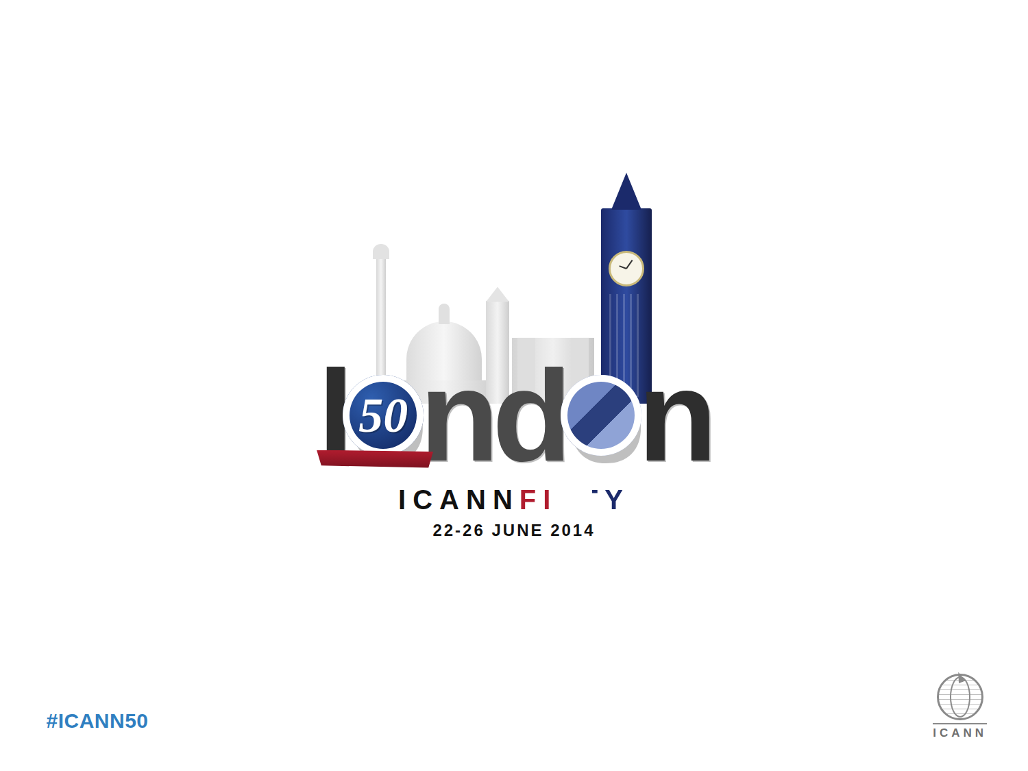lo50 nd on
ICANN FIFTY
22-26 JUNE 2014
#ICANN50
ICANN